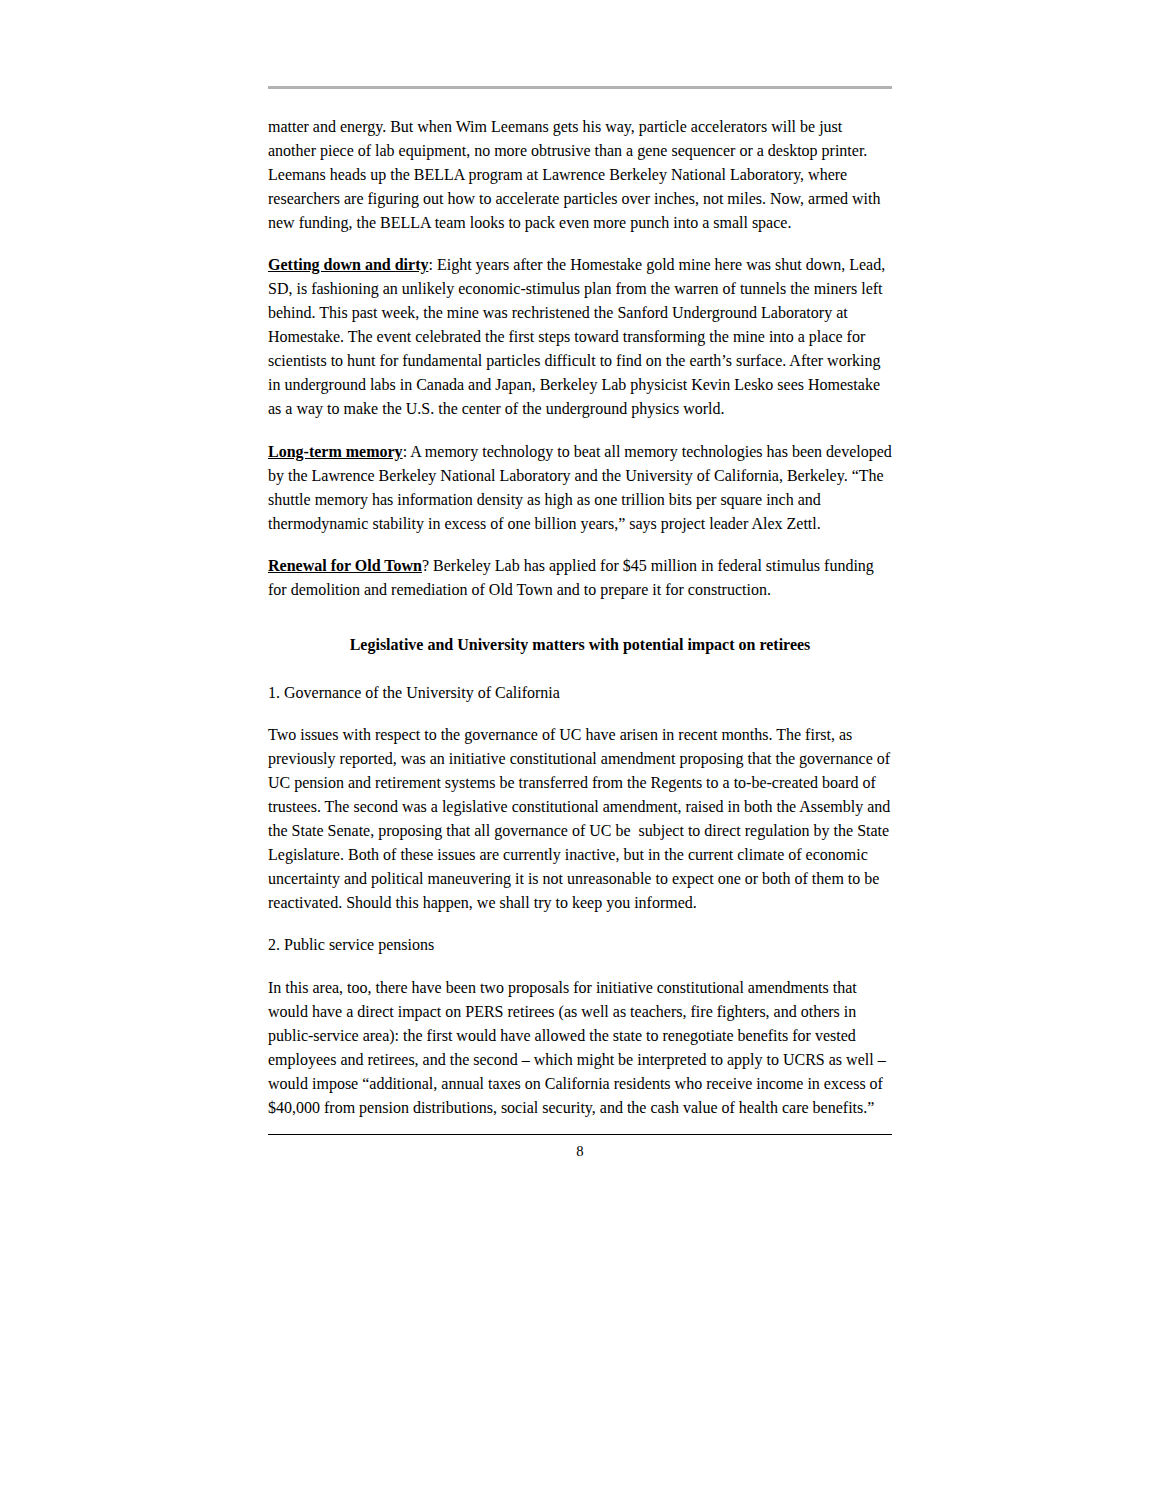matter and energy. But when Wim Leemans gets his way, particle accelerators will be just another piece of lab equipment, no more obtrusive than a gene sequencer or a desktop printer. Leemans heads up the BELLA program at Lawrence Berkeley National Laboratory, where researchers are figuring out how to accelerate particles over inches, not miles. Now, armed with new funding, the BELLA team looks to pack even more punch into a small space.
Getting down and dirty: Eight years after the Homestake gold mine here was shut down, Lead, SD, is fashioning an unlikely economic-stimulus plan from the warren of tunnels the miners left behind. This past week, the mine was rechristened the Sanford Underground Laboratory at Homestake. The event celebrated the first steps toward transforming the mine into a place for scientists to hunt for fundamental particles difficult to find on the earth’s surface. After working in underground labs in Canada and Japan, Berkeley Lab physicist Kevin Lesko sees Homestake as a way to make the U.S. the center of the underground physics world.
Long-term memory: A memory technology to beat all memory technologies has been developed by the Lawrence Berkeley National Laboratory and the University of California, Berkeley. “The shuttle memory has information density as high as one trillion bits per square inch and thermodynamic stability in excess of one billion years,” says project leader Alex Zettl.
Renewal for Old Town? Berkeley Lab has applied for $45 million in federal stimulus funding for demolition and remediation of Old Town and to prepare it for construction.
Legislative and University matters with potential impact on retirees
1. Governance of the University of California
Two issues with respect to the governance of UC have arisen in recent months. The first, as previously reported, was an initiative constitutional amendment proposing that the governance of UC pension and retirement systems be transferred from the Regents to a to-be-created board of trustees. The second was a legislative constitutional amendment, raised in both the Assembly and the State Senate, proposing that all governance of UC be subject to direct regulation by the State Legislature. Both of these issues are currently inactive, but in the current climate of economic uncertainty and political maneuvering it is not unreasonable to expect one or both of them to be reactivated. Should this happen, we shall try to keep you informed.
2. Public service pensions
In this area, too, there have been two proposals for initiative constitutional amendments that would have a direct impact on PERS retirees (as well as teachers, fire fighters, and others in public-service area): the first would have allowed the state to renegotiate benefits for vested employees and retirees, and the second – which might be interpreted to apply to UCRS as well – would impose “additional, annual taxes on California residents who receive income in excess of $40,000 from pension distributions, social security, and the cash value of health care benefits.”
8